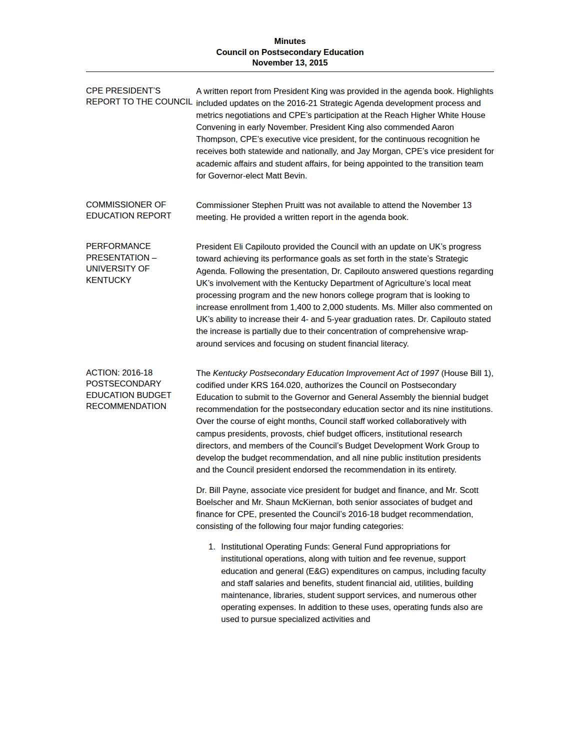Minutes
Council on Postsecondary Education
November 13, 2015
| CPE President’s Report to the Council | A written report from President King was provided in the agenda book. Highlights included updates on the 2016-21 Strategic Agenda development process and metrics negotiations and CPE’s participation at the Reach Higher White House Convening in early November. President King also commended Aaron Thompson, CPE’s executive vice president, for the continuous recognition he receives both statewide and nationally, and Jay Morgan, CPE’s vice president for academic affairs and student affairs, for being appointed to the transition team for Governor-elect Matt Bevin. |
| Commissioner of Education Report | Commissioner Stephen Pruitt was not available to attend the November 13 meeting. He provided a written report in the agenda book. |
| Performance Presentation – University of Kentucky | President Eli Capilouto provided the Council with an update on UK’s progress toward achieving its performance goals as set forth in the state’s Strategic Agenda. Following the presentation, Dr. Capilouto answered questions regarding UK’s involvement with the Kentucky Department of Agriculture’s local meat processing program and the new honors college program that is looking to increase enrollment from 1,400 to 2,000 students. Ms. Miller also commented on UK’s ability to increase their 4- and 5-year graduation rates. Dr. Capilouto stated the increase is partially due to their concentration of comprehensive wrap-around services and focusing on student financial literacy. |
| Action: 2016-18 Postsecondary Education Budget Recommendation | The Kentucky Postsecondary Education Improvement Act of 1997 (House Bill 1), codified under KRS 164.020, authorizes the Council on Postsecondary Education to submit to the Governor and General Assembly the biennial budget recommendation for the postsecondary education sector and its nine institutions. Over the course of eight months, Council staff worked collaboratively with campus presidents, provosts, chief budget officers, institutional research directors, and members of the Council’s Budget Development Work Group to develop the budget recommendation, and all nine public institution presidents and the Council president endorsed the recommendation in its entirety. Dr. Bill Payne, associate vice president for budget and finance, and Mr. Scott Boelscher and Mr. Shaun McKiernan, both senior associates of budget and finance for CPE, presented the Council’s 2016-18 budget recommendation, consisting of the following four major funding categories: Institutional Operating Funds: General Fund appropriations for institutional operations, along with tuition and fee revenue, support education and general (E&G) expenditures on campus, including faculty and staff salaries and benefits, student financial aid, utilities, building maintenance, libraries, student support services, and numerous other operating expenses. In addition to these uses, operating funds also are used to pursue specialized activities and |